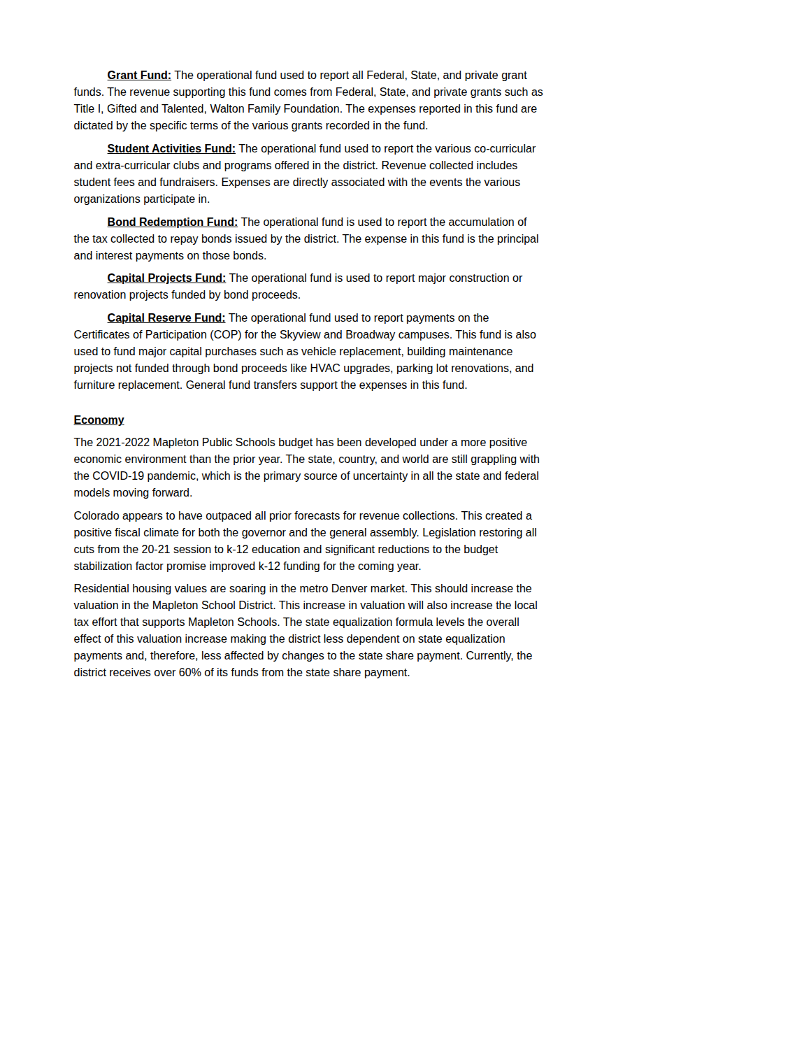Grant Fund: The operational fund used to report all Federal, State, and private grant funds. The revenue supporting this fund comes from Federal, State, and private grants such as Title I, Gifted and Talented, Walton Family Foundation. The expenses reported in this fund are dictated by the specific terms of the various grants recorded in the fund.
Student Activities Fund: The operational fund used to report the various co-curricular and extra-curricular clubs and programs offered in the district. Revenue collected includes student fees and fundraisers. Expenses are directly associated with the events the various organizations participate in.
Bond Redemption Fund: The operational fund is used to report the accumulation of the tax collected to repay bonds issued by the district. The expense in this fund is the principal and interest payments on those bonds.
Capital Projects Fund: The operational fund is used to report major construction or renovation projects funded by bond proceeds.
Capital Reserve Fund: The operational fund used to report payments on the Certificates of Participation (COP) for the Skyview and Broadway campuses. This fund is also used to fund major capital purchases such as vehicle replacement, building maintenance projects not funded through bond proceeds like HVAC upgrades, parking lot renovations, and furniture replacement. General fund transfers support the expenses in this fund.
Economy
The 2021-2022 Mapleton Public Schools budget has been developed under a more positive economic environment than the prior year. The state, country, and world are still grappling with the COVID-19 pandemic, which is the primary source of uncertainty in all the state and federal models moving forward.
Colorado appears to have outpaced all prior forecasts for revenue collections. This created a positive fiscal climate for both the governor and the general assembly. Legislation restoring all cuts from the 20-21 session to k-12 education and significant reductions to the budget stabilization factor promise improved k-12 funding for the coming year.
Residential housing values are soaring in the metro Denver market. This should increase the valuation in the Mapleton School District. This increase in valuation will also increase the local tax effort that supports Mapleton Schools. The state equalization formula levels the overall effect of this valuation increase making the district less dependent on state equalization payments and, therefore, less affected by changes to the state share payment. Currently, the district receives over 60% of its funds from the state share payment.